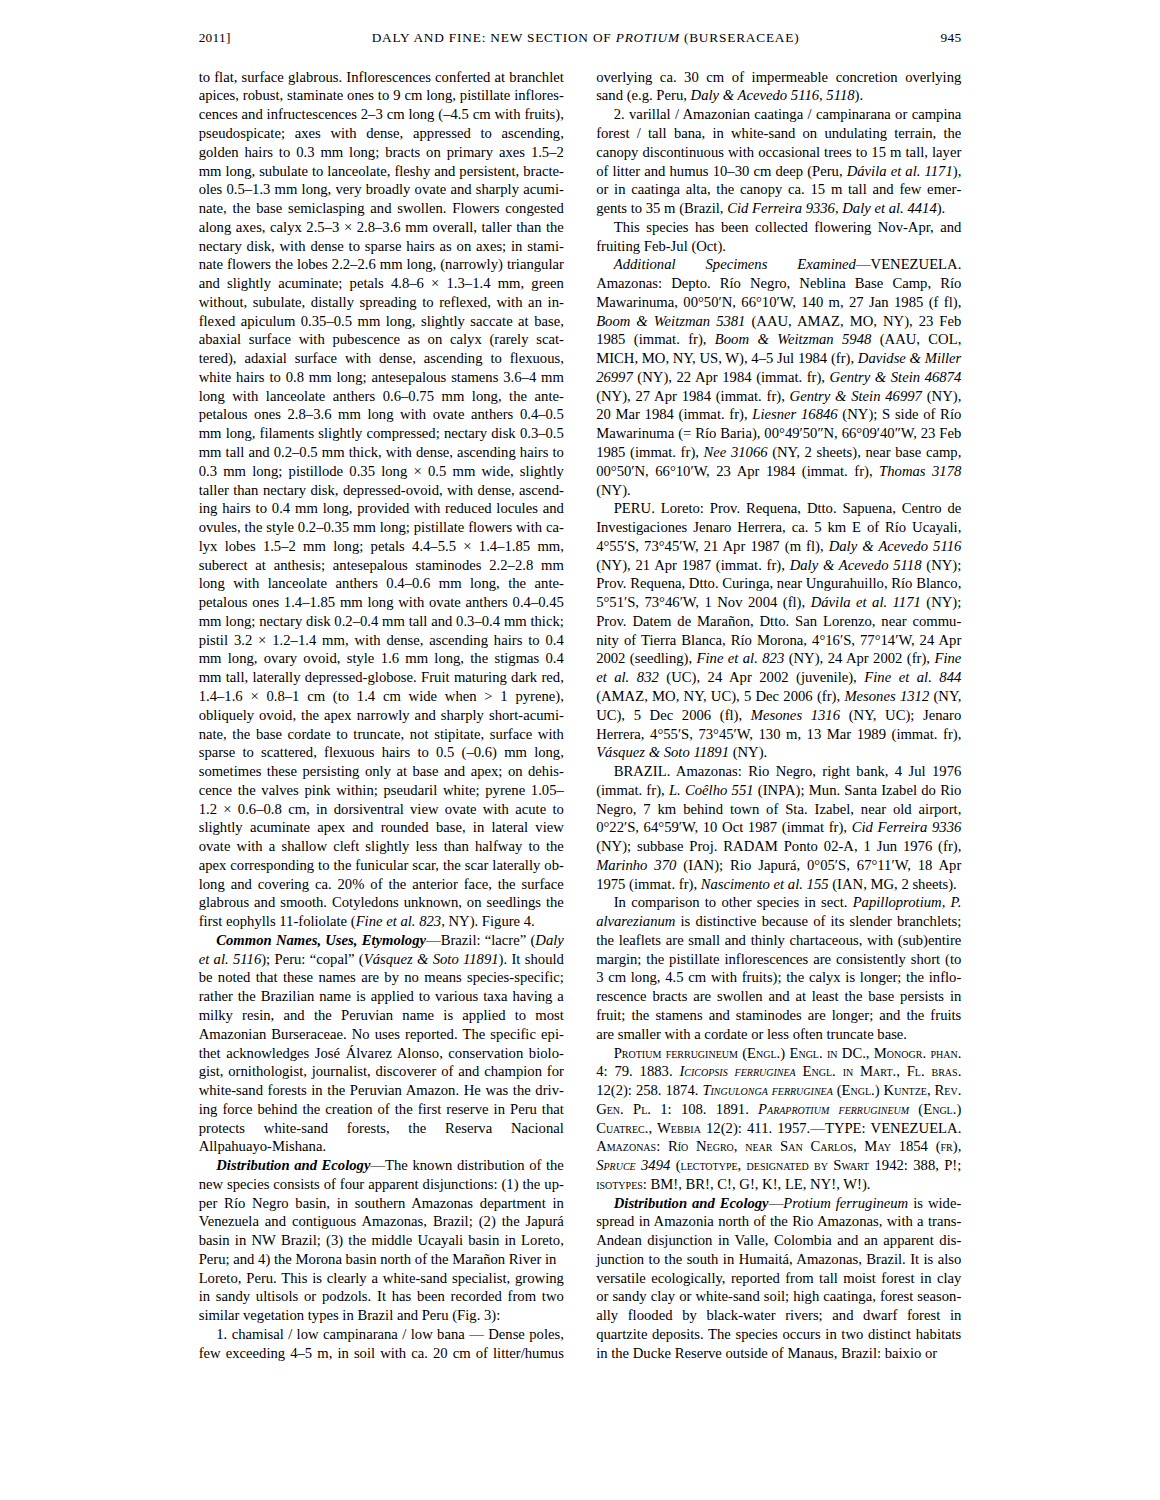2011] Daly and Fine: New Section of Protium (Burseraceae) 945
to flat, surface glabrous. Inflorescences conferted at branchlet apices, robust, staminate ones to 9 cm long, pistillate inflorescences and infructescences 2–3 cm long (–4.5 cm with fruits), pseudospicate; axes with dense, appressed to ascending, golden hairs to 0.3 mm long; bracts on primary axes 1.5–2 mm long, subulate to lanceolate, fleshy and persistent, bracteoles 0.5–1.3 mm long, very broadly ovate and sharply acuminate, the base semiclasping and swollen. Flowers congested along axes, calyx 2.5–3 × 2.8–3.6 mm overall, taller than the nectary disk, with dense to sparse hairs as on axes; in staminate flowers the lobes 2.2–2.6 mm long, (narrowly) triangular and slightly acuminate; petals 4.8–6 × 1.3–1.4 mm, green without, subulate, distally spreading to reflexed, with an inflexed apiculum 0.35–0.5 mm long, slightly saccate at base, abaxial surface with pubescence as on calyx (rarely scattered), adaxial surface with dense, ascending to flexuous, white hairs to 0.8 mm long; antesepalous stamens 3.6–4 mm long with lanceolate anthers 0.6–0.75 mm long, the antepetalous ones 2.8–3.6 mm long with ovate anthers 0.4–0.5 mm long, filaments slightly compressed; nectary disk 0.3–0.5 mm tall and 0.2–0.5 mm thick, with dense, ascending hairs to 0.3 mm long; pistillode 0.35 long × 0.5 mm wide, slightly taller than nectary disk, depressed-ovoid, with dense, ascending hairs to 0.4 mm long, provided with reduced locules and ovules, the style 0.2–0.35 mm long; pistillate flowers with calyx lobes 1.5–2 mm long; petals 4.4–5.5 × 1.4–1.85 mm, suberect at anthesis; antesepalous staminodes 2.2–2.8 mm long with lanceolate anthers 0.4–0.6 mm long, the antepetalous ones 1.4–1.85 mm long with ovate anthers 0.4–0.45 mm long; nectary disk 0.2–0.4 mm tall and 0.3–0.4 mm thick; pistil 3.2 × 1.2–1.4 mm, with dense, ascending hairs to 0.4 mm long, ovary ovoid, style 1.6 mm long, the stigmas 0.4 mm tall, laterally depressed-globose. Fruit maturing dark red, 1.4–1.6 × 0.8–1 cm (to 1.4 cm wide when > 1 pyrene), obliquely ovoid, the apex narrowly and sharply short-acuminate, the base cordate to truncate, not stipitate, surface with sparse to scattered, flexuous hairs to 0.5 (–0.6) mm long, sometimes these persisting only at base and apex; on dehiscence the valves pink within; pseudaril white; pyrene 1.05–1.2 × 0.6–0.8 cm, in dorsiventral view ovate with acute to slightly acuminate apex and rounded base, in lateral view ovate with a shallow cleft slightly less than halfway to the apex corresponding to the funicular scar, the scar laterally oblong and covering ca. 20% of the anterior face, the surface glabrous and smooth. Cotyledons unknown, on seedlings the first eophylls 11-foliolate (Fine et al. 823, NY). Figure 4.
Common Names, Uses, Etymology—Brazil: “lacre” (Daly et al. 5116); Peru: “copal” (Vásquez & Soto 11891). It should be noted that these names are by no means species-specific; rather the Brazilian name is applied to various taxa having a milky resin, and the Peruvian name is applied to most Amazonian Burseraceae. No uses reported. The specific epithet acknowledges José Álvarez Alonso, conservation biologist, ornithologist, journalist, discoverer of and champion for white-sand forests in the Peruvian Amazon. He was the driving force behind the creation of the first reserve in Peru that protects white-sand forests, the Reserva Nacional Allpahuayo-Mishana.
Distribution and Ecology—The known distribution of the new species consists of four apparent disjunctions: (1) the upper Río Negro basin, in southern Amazonas department in Venezuela and contiguous Amazonas, Brazil; (2) the Japurá basin in NW Brazil; (3) the middle Ucayali basin in Loreto, Peru; and 4) the Morona basin north of the Marañon River in
Loreto, Peru. This is clearly a white-sand specialist, growing in sandy ultisols or podzols. It has been recorded from two similar vegetation types in Brazil and Peru (Fig. 3):
1. chamisal / low campinarana / low bana — Dense poles, few exceeding 4–5 m, in soil with ca. 20 cm of litter/humus overlying ca. 30 cm of impermeable concretion overlying sand (e.g. Peru, Daly & Acevedo 5116, 5118).
2. varillal / Amazonian caatinga / campinarana or campina forest / tall bana, in white-sand on undulating terrain, the canopy discontinuous with occasional trees to 15 m tall, layer of litter and humus 10–30 cm deep (Peru, Dávila et al. 1171), or in caatinga alta, the canopy ca. 15 m tall and few emergents to 35 m (Brazil, Cid Ferreira 9336, Daly et al. 4414).
This species has been collected flowering Nov-Apr, and fruiting Feb-Jul (Oct).
Additional Specimens Examined—VENEZUELA. Amazonas: Depto. Río Negro, Neblina Base Camp, Río Mawarinuma, 00°50′N, 66°10′W, 140 m, 27 Jan 1985 (f fl), Boom & Weitzman 5381 (AAU, AMAZ, MO, NY), 23 Feb 1985 (immat. fr), Boom & Weitzman 5948 (AAU, COL, MICH, MO, NY, US, W), 4–5 Jul 1984 (fr), Davidse & Miller 26997 (NY), 22 Apr 1984 (immat. fr), Gentry & Stein 46874 (NY), 27 Apr 1984 (immat. fr), Gentry & Stein 46997 (NY), 20 Mar 1984 (immat. fr), Liesner 16846 (NY); S side of Río Mawarinuma (= Río Baria), 00°49′50″N, 66°09′40″W, 23 Feb 1985 (immat. fr), Nee 31066 (NY, 2 sheets), near base camp, 00°50′N, 66°10′W, 23 Apr 1984 (immat. fr), Thomas 3178 (NY).
PERU. Loreto: Prov. Requena, Dtto. Sapuena, Centro de Investigaciones Jenaro Herrera, ca. 5 km E of Río Ucayali, 4°55′S, 73°45′W, 21 Apr 1987 (m fl), Daly & Acevedo 5116 (NY), 21 Apr 1987 (immat. fr), Daly & Acevedo 5118 (NY); Prov. Requena, Dtto. Curinga, near Ungurahuillo, Río Blanco, 5°51′S, 73°46′W, 1 Nov 2004 (fl), Dávila et al. 1171 (NY); Prov. Datem de Marañon, Dtto. San Lorenzo, near community of Tierra Blanca, Río Morona, 4°16′S, 77°14′W, 24 Apr 2002 (seedling), Fine et al. 823 (NY), 24 Apr 2002 (fr), Fine et al. 832 (UC), 24 Apr 2002 (juvenile), Fine et al. 844 (AMAZ, MO, NY, UC), 5 Dec 2006 (fr), Mesones 1312 (NY, UC), 5 Dec 2006 (fl), Mesones 1316 (NY, UC); Jenaro Herrera, 4°55′S, 73°45′W, 130 m, 13 Mar 1989 (immat. fr), Vásquez & Soto 11891 (NY).
BRAZIL. Amazonas: Rio Negro, right bank, 4 Jul 1976 (immat. fr), L. Coêlho 551 (INPA); Mun. Santa Izabel do Rio Negro, 7 km behind town of Sta. Izabel, near old airport, 0°22′S, 64°59′W, 10 Oct 1987 (immat fr), Cid Ferreira 9336 (NY); subbase Proj. RADAM Ponto 02-A, 1 Jun 1976 (fr), Marinho 370 (IAN); Rio Japurá, 0°05′S, 67°11′W, 18 Apr 1975 (immat. fr), Nascimento et al. 155 (IAN, MG, 2 sheets).
In comparison to other species in sect. Papilloprotium, P. alvarezianum is distinctive because of its slender branchlets; the leaflets are small and thinly chartaceous, with (sub)entire margin; the pistillate inflorescences are consistently short (to 3 cm long, 4.5 cm with fruits); the calyx is longer; the inflorescence bracts are swollen and at least the base persists in fruit; the stamens and staminodes are longer; and the fruits are smaller with a cordate or less often truncate base.
Protium ferrugineum (Engl.) Engl. in DC., Monogr. phan. 4: 79. 1883. Icicopsis ferruginea Engl. in Mart., Fl. bras. 12(2): 258. 1874. Tingulonga ferruginea (Engl.) Kuntze, Rev. Gen. Pl. 1: 108. 1891. Paraprotium ferrugineum (Engl.) Cuatrec., Webbia 12(2): 411. 1957.—TYPE: VENEZUELA. Amazonas: Río Negro, near San Carlos, May 1854 (fr), Spruce 3494 (lectotype, designated by Swart 1942: 388, P!; isotypes: BM!, BR!, C!, G!, K!, LE, NY!, W!).
Distribution and Ecology—Protium ferrugineum is widespread in Amazonia north of the Rio Amazonas, with a trans-Andean disjunction in Valle, Colombia and an apparent disjunction to the south in Humaitá, Amazonas, Brazil. It is also versatile ecologically, reported from tall moist forest in clay or sandy clay or white-sand soil; high caatinga, forest seasonally flooded by black-water rivers; and dwarf forest in quartzite deposits. The species occurs in two distinct habitats in the Ducke Reserve outside of Manaus, Brazil: baixio or